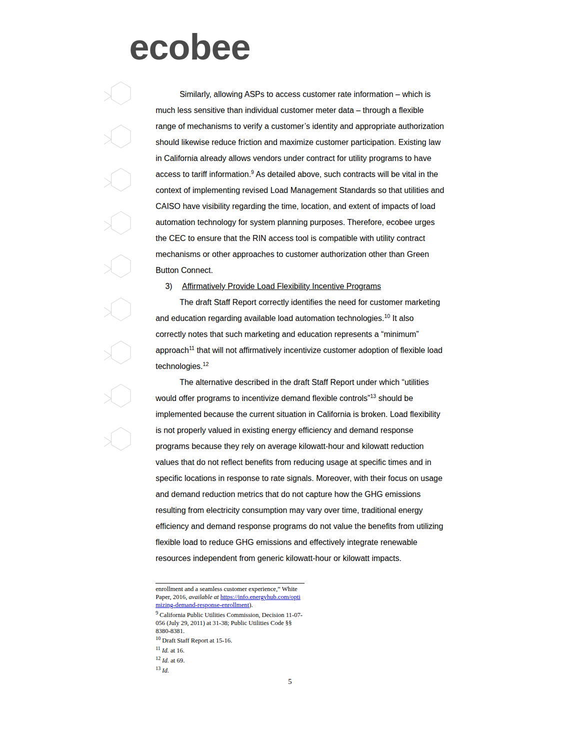ecobee
Similarly, allowing ASPs to access customer rate information – which is much less sensitive than individual customer meter data – through a flexible range of mechanisms to verify a customer’s identity and appropriate authorization should likewise reduce friction and maximize customer participation. Existing law in California already allows vendors under contract for utility programs to have access to tariff information.9 As detailed above, such contracts will be vital in the context of implementing revised Load Management Standards so that utilities and CAISO have visibility regarding the time, location, and extent of impacts of load automation technology for system planning purposes. Therefore, ecobee urges the CEC to ensure that the RIN access tool is compatible with utility contract mechanisms or other approaches to customer authorization other than Green Button Connect.
Affirmatively Provide Load Flexibility Incentive Programs
The draft Staff Report correctly identifies the need for customer marketing and education regarding available load automation technologies.10 It also correctly notes that such marketing and education represents a “minimum” approach11 that will not affirmatively incentivize customer adoption of flexible load technologies.12
The alternative described in the draft Staff Report under which “utilities would offer programs to incentivize demand flexible controls”13 should be implemented because the current situation in California is broken. Load flexibility is not properly valued in existing energy efficiency and demand response programs because they rely on average kilowatt-hour and kilowatt reduction values that do not reflect benefits from reducing usage at specific times and in specific locations in response to rate signals. Moreover, with their focus on usage and demand reduction metrics that do not capture how the GHG emissions resulting from electricity consumption may vary over time, traditional energy efficiency and demand response programs do not value the benefits from utilizing flexible load to reduce GHG emissions and effectively integrate renewable resources independent from generic kilowatt-hour or kilowatt impacts.
enrollment and a seamless customer experience,” White Paper, 2016, available at https://info.energyhub.com/optimizing-demand-response-enrollment).
9 California Public Utilities Commission, Decision 11-07-056 (July 29, 2011) at 31-38; Public Utilities Code §§ 8380-8381.
10 Draft Staff Report at 15-16.
11 Id. at 16.
12 Id. at 69.
13 Id.
5